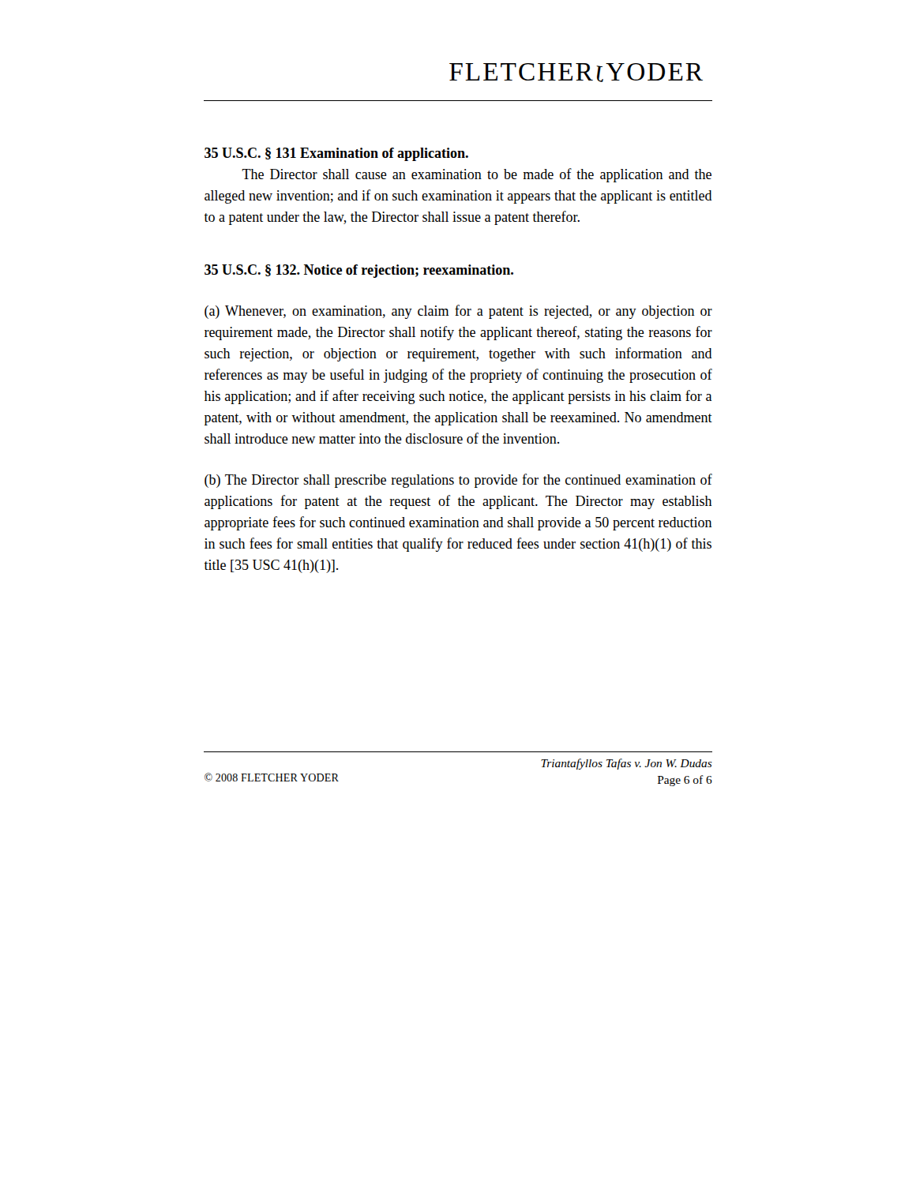FLETCHER JYODER
35 U.S.C. § 131 Examination of application.
The Director shall cause an examination to be made of the application and the alleged new invention; and if on such examination it appears that the applicant is entitled to a patent under the law, the Director shall issue a patent therefor.
35 U.S.C. § 132. Notice of rejection; reexamination.
(a) Whenever, on examination, any claim for a patent is rejected, or any objection or requirement made, the Director shall notify the applicant thereof, stating the reasons for such rejection, or objection or requirement, together with such information and references as may be useful in judging of the propriety of continuing the prosecution of his application; and if after receiving such notice, the applicant persists in his claim for a patent, with or without amendment, the application shall be reexamined. No amendment shall introduce new matter into the disclosure of the invention.
(b) The Director shall prescribe regulations to provide for the continued examination of applications for patent at the request of the applicant. The Director may establish appropriate fees for such continued examination and shall provide a 50 percent reduction in such fees for small entities that qualify for reduced fees under section 41(h)(1) of this title [35 USC 41(h)(1)].
© 2008 FLETCHER YODER
Triantafyllos Tafas v. Jon W. Dudas
Page 6 of 6